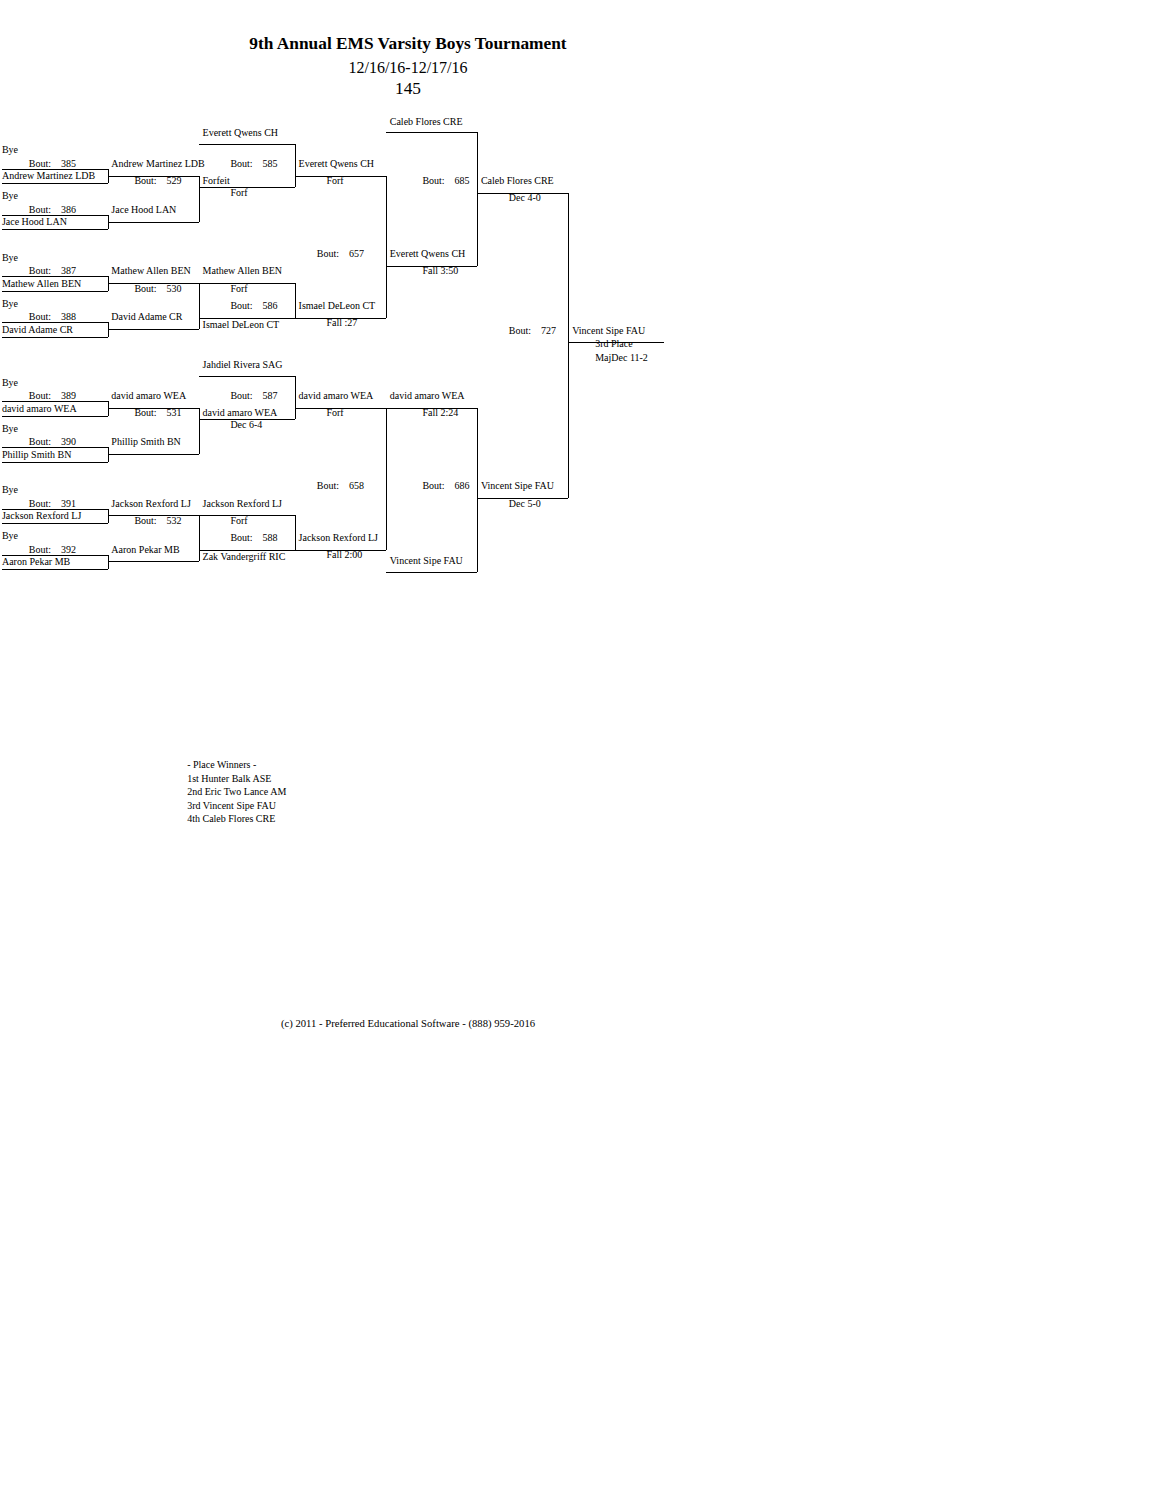9th Annual EMS Varsity Boys Tournament
12/16/16-12/17/16
145
Bye
Bout: 385
Andrew Martinez LDB
Bye
Bout: 386
Jace Hood LAN
Bye
Bout: 387
Mathew Allen BEN
Bye
Bout: 388
David Adame CR
Bye
Bout: 389
david amaro WEA
Bye
Bout: 390
Phillip Smith BN
Bye
Bout: 391
Jackson Rexford LJ
Bye
Bout: 392
Aaron Pekar MB
Andrew Martinez LDB
Bout: 529
Jace Hood LAN
Mathew Allen BEN
Bout: 530
David Adame CR
david amaro WEA
Bout: 531
Phillip Smith BN
Jackson Rexford LJ
Bout: 532
Aaron Pekar MB
Everett Qwens CH
Bout: 585
Forfeit
Forf
Mathew Allen BEN
Forf
Bout: 586
Ismael DeLeon CT
Jahdiel Rivera SAG
Bout: 587
david amaro WEA
Dec 6-4
Jackson Rexford LJ
Forf
Bout: 588
Zak Vandergriff RIC
Everett Qwens CH
Forf
Bout: 657
Ismael DeLeon CT
Fall :27
david amaro WEA
Forf
Bout: 658
Jackson Rexford LJ
Fall 2:00
Caleb Flores CRE
Bout: 685
Everett Qwens CH
Fall 3:50
david amaro WEA
Fall 2:24
Bout: 686
Vincent Sipe FAU
Caleb Flores CRE
Dec 4-0
Bout: 727
Vincent Sipe FAU
Dec 5-0
Vincent Sipe FAU
3rd Place
MajDec 11-2
- Place Winners -
1st Hunter Balk ASE
2nd Eric Two Lance AM
3rd Vincent Sipe FAU
4th Caleb Flores CRE
(c) 2011 - Preferred Educational Software - (888) 959-2016